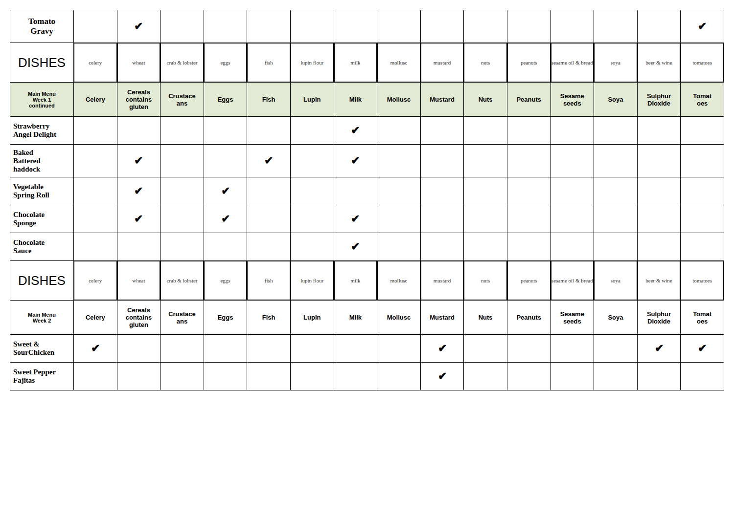| Tomato Gravy | | ✔ | | | | | | | | | | | | | ✔ |
| DISHES | celery | wheat | crab & lobster | eggs | fish | lupin flour | milk | mollusc | mustard | nuts | peanuts | sesame oil & bread | soya | beer & wine | tomatoes |
| Main Menu Week 1 continued | Celery | Cereals contains gluten | Crustace ans | Eggs | Fish | Lupin | Milk | Mollusc | Mustard | Nuts | Peanuts | Sesame seeds | Soya | Sulphur Dioxide | Tomat oes |
| Strawberry Angel Delight | | | | | | | ✔ | | | | | | | | |
| Baked Battered haddock | | ✔ | | | ✔ | | ✔ | | | | | | | | |
| Vegetable Spring Roll | | ✔ | | ✔ | | | | | | | | | | | |
| Chocolate Sponge | | ✔ | | ✔ | | | ✔ | | | | | | | | |
| Chocolate Sauce | | | | | | | ✔ | | | | | | | | |
| DISHES | celery | wheat | crab & lobster | eggs | fish | lupin flour | milk | mollusc | mustard | nuts | peanuts | sesame oil & bread | soya | beer & wine | tomatoes |
| Main Menu Week 2 | Celery | Cereals contains gluten | Crustace ans | Eggs | Fish | Lupin | Milk | Mollusc | Mustard | Nuts | Peanuts | Sesame seeds | Soya | Sulphur Dioxide | Tomat oes |
| Sweet & SourChicken | ✔ | | | | | | | | ✔ | | | | | ✔ | ✔ |
| Sweet Pepper Fajitas | | | | | | | | | ✔ | | | | | | |